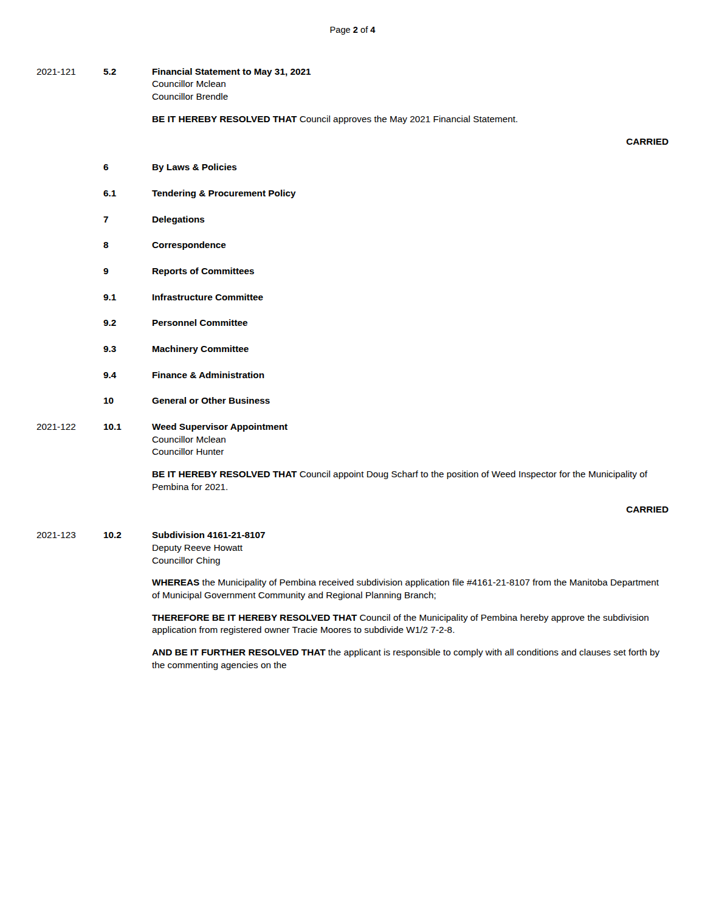Page 2 of 4
| 2021-121 | 5.2 | Financial Statement to May 31, 2021 Councillor Mclean Councillor Brendle BE IT HEREBY RESOLVED THAT Council approves the May 2021 Financial Statement. CARRIED |
| | 6 | By Laws & Policies |
| | 6.1 | Tendering & Procurement Policy |
| | 7 | Delegations |
| | 8 | Correspondence |
| | 9 | Reports of Committees |
| | 9.1 | Infrastructure Committee |
| | 9.2 | Personnel Committee |
| | 9.3 | Machinery Committee |
| | 9.4 | Finance & Administration |
| | 10 | General or Other Business |
| 2021-122 | 10.1 | Weed Supervisor Appointment Councillor Mclean Councillor Hunter BE IT HEREBY RESOLVED THAT Council appoint Doug Scharf to the position of Weed Inspector for the Municipality of Pembina for 2021. CARRIED |
| 2021-123 | 10.2 | Subdivision 4161-21-8107 Deputy Reeve Howatt Councillor Ching WHEREAS the Municipality of Pembina received subdivision application file #4161-21-8107 from the Manitoba Department of Municipal Government Community and Regional Planning Branch; THEREFORE BE IT HEREBY RESOLVED THAT Council of the Municipality of Pembina hereby approve the subdivision application from registered owner Tracie Moores to subdivide W1/2 7-2-8. AND BE IT FURTHER RESOLVED THAT the applicant is responsible to comply with all conditions and clauses set forth by the commenting agencies on the |